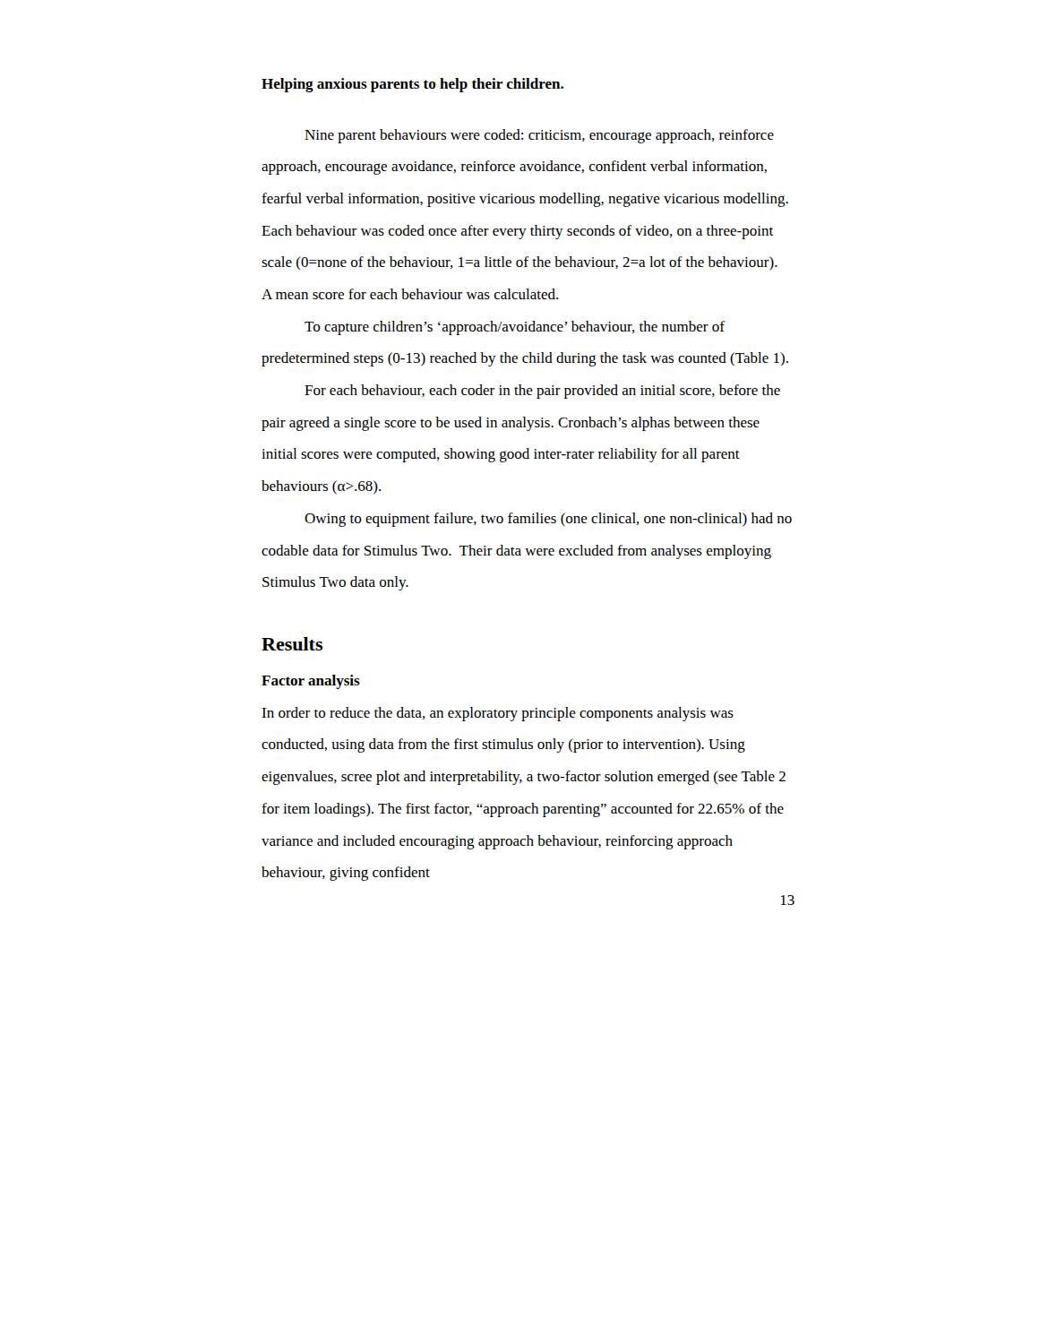Helping anxious parents to help their children.
Nine parent behaviours were coded: criticism, encourage approach, reinforce approach, encourage avoidance, reinforce avoidance, confident verbal information, fearful verbal information, positive vicarious modelling, negative vicarious modelling. Each behaviour was coded once after every thirty seconds of video, on a three-point scale (0=none of the behaviour, 1=a little of the behaviour, 2=a lot of the behaviour). A mean score for each behaviour was calculated.
To capture children’s ‘approach/avoidance’ behaviour, the number of predetermined steps (0-13) reached by the child during the task was counted (Table 1).
For each behaviour, each coder in the pair provided an initial score, before the pair agreed a single score to be used in analysis. Cronbach’s alphas between these initial scores were computed, showing good inter-rater reliability for all parent behaviours (α>.68).
Owing to equipment failure, two families (one clinical, one non-clinical) had no codable data for Stimulus Two. Their data were excluded from analyses employing Stimulus Two data only.
Results
Factor analysis
In order to reduce the data, an exploratory principle components analysis was conducted, using data from the first stimulus only (prior to intervention). Using eigenvalues, scree plot and interpretability, a two-factor solution emerged (see Table 2 for item loadings). The first factor, “approach parenting” accounted for 22.65% of the variance and included encouraging approach behaviour, reinforcing approach behaviour, giving confident
13